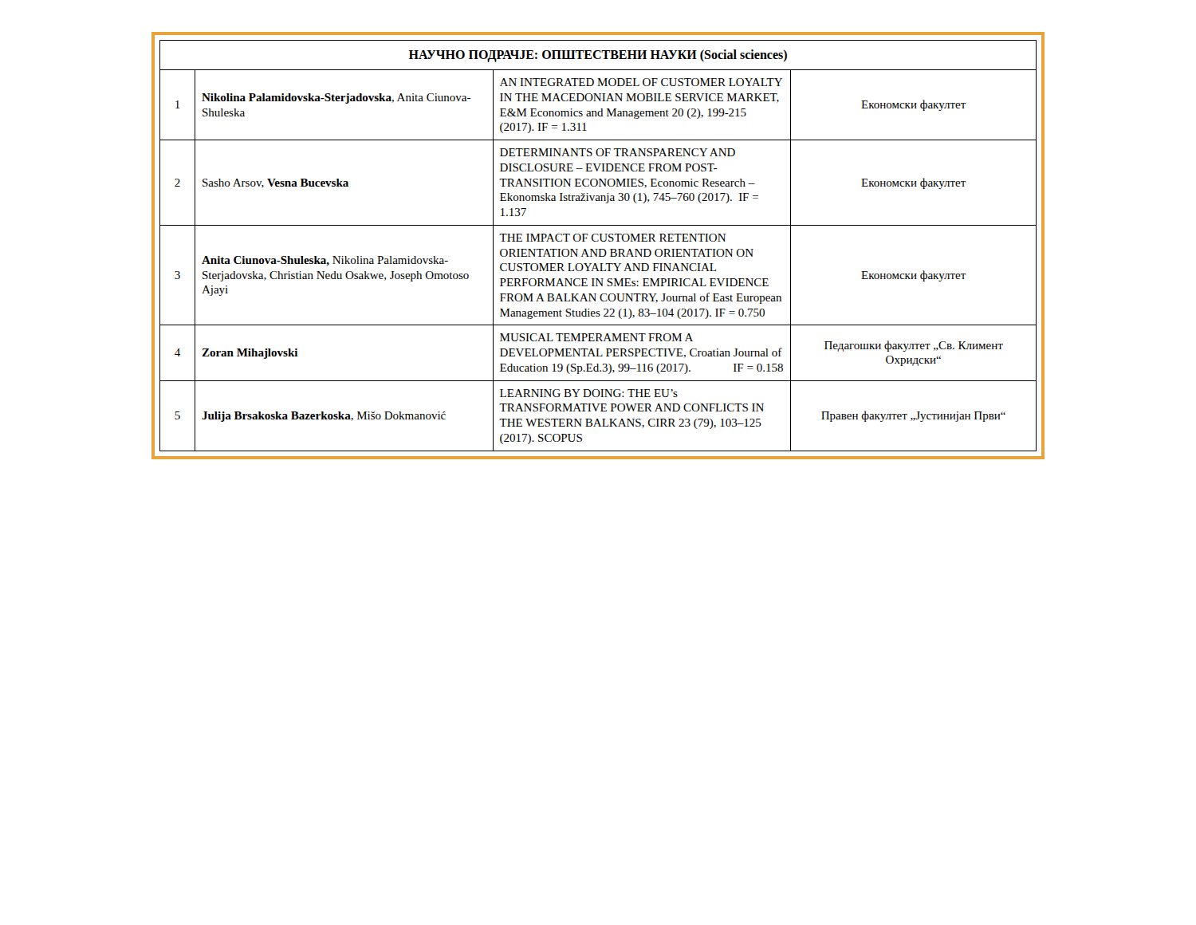| НАУЧНО ПОДРАЧЈЕ: ОПШТЕСТВЕНИ НАУКИ (Social sciences) |
| --- |
| 1 | Nikolina Palamidovska-Sterjadovska , Anita Ciunova-Shuleska | AN INTEGRATED MODEL OF CUSTOMER LOYALTY IN THE MACEDONIAN MOBILE SERVICE MARKET, E&M Economics and Management 20 (2), 199-215 (2017). IF = 1.311 | Економски факултет |
| 2 | Sasho Arsov, Vesna Bucevska | DETERMINANTS OF TRANSPARENCY AND DISCLOSURE – EVIDENCE FROM POST-TRANSITION ECONOMIES, Economic Research – Ekonomska Istraživanja 30 (1), 745–760 (2017). IF = 1.137 | Економски факултет |
| 3 | Anita Ciunova-Shuleska, Nikolina Palamidovska-Sterjadovska, Christian Nedu Osakwe, Joseph Omotoso Ajayi | THE IMPACT OF CUSTOMER RETENTION ORIENTATION AND BRAND ORIENTATION ON CUSTOMER LOYALTY AND FINANCIAL PERFORMANCE IN SMEs: EMPIRICAL EVIDENCE FROM A BALKAN COUNTRY, Journal of East European Management Studies 22 (1), 83–104 (2017). IF = 0.750 | Економски факултет |
| 4 | Zoran Mihajlovski | MUSICAL TEMPERAMENT FROM A DEVELOPMENTAL PERSPECTIVE, Croatian Journal of Education 19 (Sp.Ed.3), 99–116 (2017). IF = 0.158 | Педагошки факултет „Св. Климент Охридски“ |
| 5 | Julija Brsakoska Bazerkoska , Mišo Dokmanović | LEARNING BY DOING: THE EU’s TRANSFORMATIVE POWER AND CONFLICTS IN THE WESTERN BALKANS, CIRR 23 (79), 103–125 (2017). SCOPUS | Правен факултет „Јустинијан Први“ |